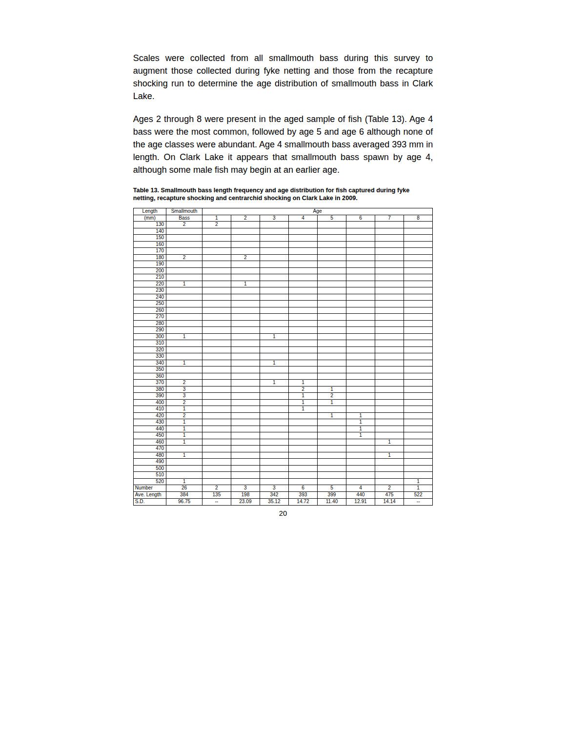Scales were collected from all smallmouth bass during this survey to augment those collected during fyke netting and those from the recapture shocking run to determine the age distribution of smallmouth bass in Clark Lake.
Ages 2 through 8 were present in the aged sample of fish (Table 13). Age 4 bass were the most common, followed by age 5 and age 6 although none of the age classes were abundant. Age 4 smallmouth bass averaged 393 mm in length. On Clark Lake it appears that smallmouth bass spawn by age 4, although some male fish may begin at an earlier age.
Table 13. Smallmouth bass length frequency and age distribution for fish captured during fyke netting, recapture shocking and centrarchid shocking on Clark Lake in 2009.
| Length | Smallmouth | Age |
| --- | --- | --- |
| (mm) | Bass | 1 | 2 | 3 | 4 | 5 | 6 | 7 | 8 |
| 130 | 2 | 2 | | | | | | | |
| 140 | | | | | | | | | |
| 150 | | | | | | | | | |
| 160 | | | | | | | | | |
| 170 | | | | | | | | | |
| 180 | 2 | | 2 | | | | | | |
| 190 | | | | | | | | | |
| 200 | | | | | | | | | |
| 210 | | | | | | | | | |
| 220 | 1 | | 1 | | | | | | |
| 230 | | | | | | | | | |
| 240 | | | | | | | | | |
| 250 | | | | | | | | | |
| 260 | | | | | | | | | |
| 270 | | | | | | | | | |
| 280 | | | | | | | | | |
| 290 | | | | | | | | | |
| 300 | 1 | | | 1 | | | | | |
| 310 | | | | | | | | | |
| 320 | | | | | | | | | |
| 330 | | | | | | | | | |
| 340 | 1 | | | 1 | | | | | |
| 350 | | | | | | | | | |
| 360 | | | | | | | | | |
| 370 | 2 | | | 1 | 1 | | | | |
| 380 | 3 | | | | 2 | 1 | | | |
| 390 | 3 | | | | 1 | 2 | | | |
| 400 | 2 | | | | 1 | 1 | | | |
| 410 | 1 | | | | 1 | | | | |
| 420 | 2 | | | | | 1 | 1 | | |
| 430 | 1 | | | | | | 1 | | |
| 440 | 1 | | | | | | 1 | | |
| 450 | 1 | | | | | | 1 | | |
| 460 | 1 | | | | | | | 1 | |
| 470 | | | | | | | | | |
| 480 | 1 | | | | | | | 1 | |
| 490 | | | | | | | | | |
| 500 | | | | | | | | | |
| 510 | | | | | | | | | |
| 520 | 1 | | | | | | | | 1 |
| Number | 26 | 2 | 3 | 3 | 6 | 5 | 4 | 2 | 1 |
| Ave. Length | 384 | 135 | 198 | 342 | 393 | 399 | 440 | 475 | 522 |
| S.D. | 96.75 | -- | 23.09 | 35.12 | 14.72 | 11.40 | 12.91 | 14.14 | -- |
20